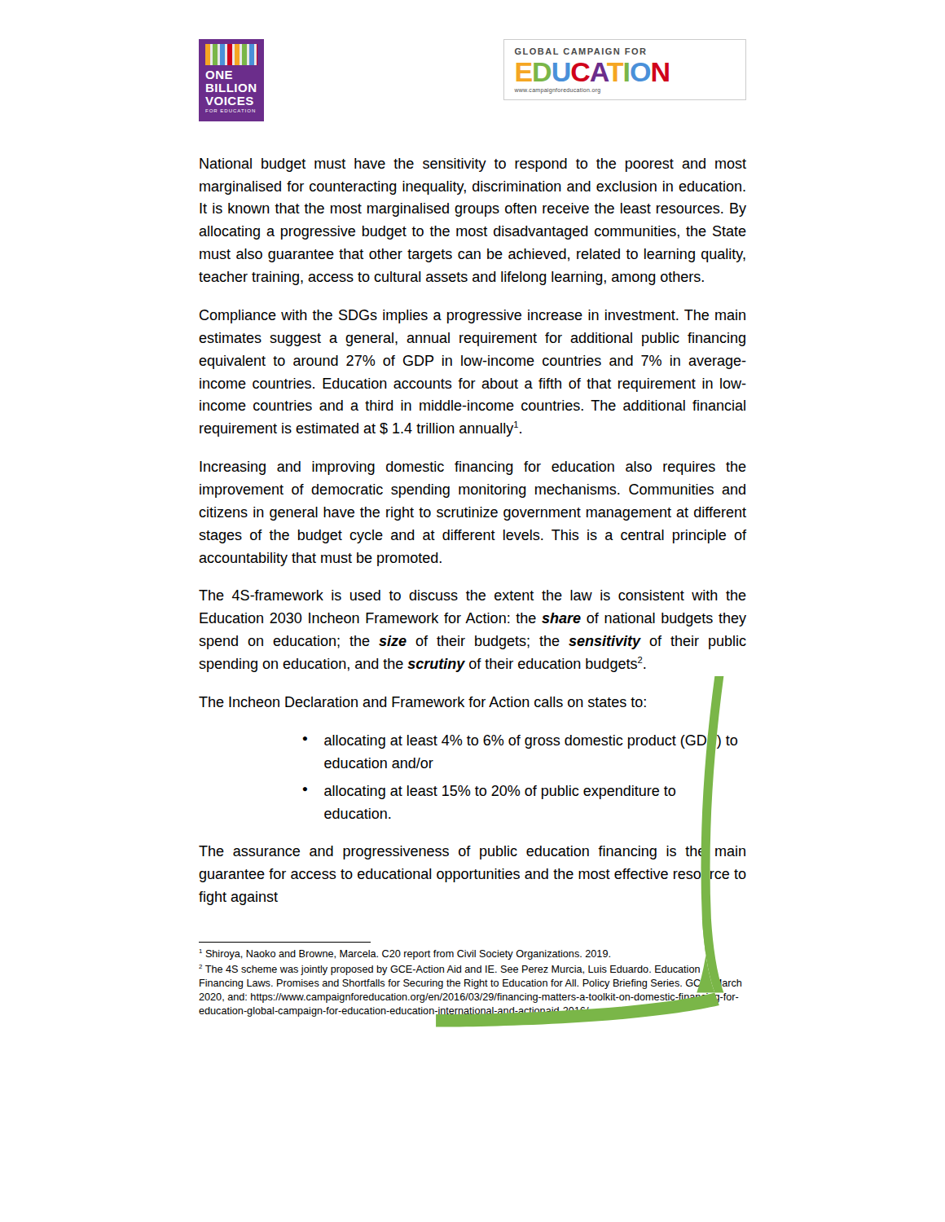ONE
BILLION
VOICES
FOR EDUCATION
GLOBAL CAMPAIGN FOR
EDUCATION
www.campaignforeducation.org
National budget must have the sensitivity to respond to the poorest and most marginalised for counteracting inequality, discrimination and exclusion in education. It is known that the most marginalised groups often receive the least resources. By allocating a progressive budget to the most disadvantaged communities, the State must also guarantee that other targets can be achieved, related to learning quality, teacher training, access to cultural assets and lifelong learning, among others.
Compliance with the SDGs implies a progressive increase in investment. The main estimates suggest a general, annual requirement for additional public financing equivalent to around 27% of GDP in low-income countries and 7% in average-income countries. Education accounts for about a fifth of that requirement in low-income countries and a third in middle-income countries. The additional financial requirement is estimated at $ 1.4 trillion annually1.
Increasing and improving domestic financing for education also requires the improvement of democratic spending monitoring mechanisms. Communities and citizens in general have the right to scrutinize government management at different stages of the budget cycle and at different levels. This is a central principle of accountability that must be promoted.
The 4S-framework is used to discuss the extent the law is consistent with the Education 2030 Incheon Framework for Action: the share of national budgets they spend on education; the size of their budgets; the sensitivity of their public spending on education, and the scrutiny of their education budgets2.
The Incheon Declaration and Framework for Action calls on states to:
allocating at least 4% to 6% of gross domestic product (GDP) to education and/or
allocating at least 15% to 20% of public expenditure to education.
The assurance and progressiveness of public education financing is the main guarantee for access to educational opportunities and the most effective resource to fight against
1 Shiroya, Naoko and Browne, Marcela. C20 report from Civil Society Organizations. 2019.
2 The 4S scheme was jointly proposed by GCE-Action Aid and IE. See Perez Murcia, Luis Eduardo. Education Financing Laws. Promises and Shortfalls for Securing the Right to Education for All. Policy Briefing Series. GCE. March 2020, and: https://www.campaignforeducation.org/en/2016/03/29/financing-matters-a-toolkit-on-domestic-financing-for-education-global-campaign-for-education-education-international-and-actionaid-2016/